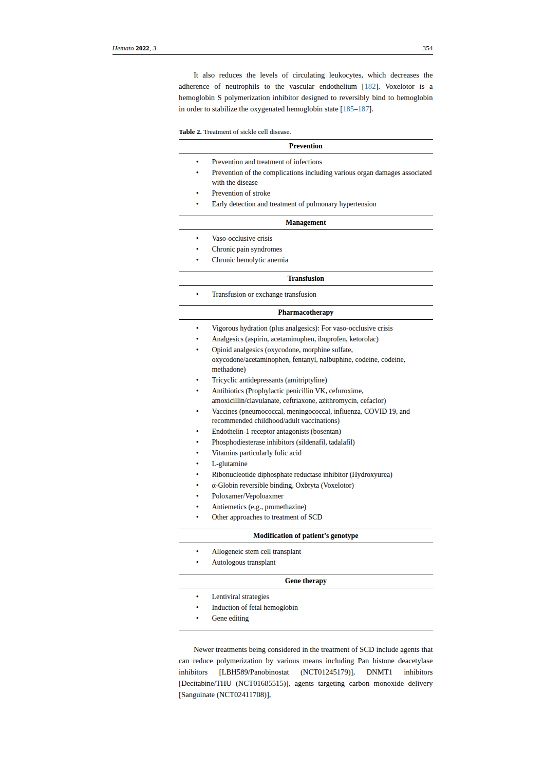Hemato 2022, 3 354
It also reduces the levels of circulating leukocytes, which decreases the adherence of neutrophils to the vascular endothelium [182]. Voxelotor is a hemoglobin S polymerization inhibitor designed to reversibly bind to hemoglobin in order to stabilize the oxygenated hemoglobin state [185–187].
Table 2. Treatment of sickle cell disease.
| Prevention |
| --- |
| Prevention and treatment of infections Prevention of the complications including various organ damages associated with the disease Prevention of stroke Early detection and treatment of pulmonary hypertension |
| Management |
| Vaso-occlusive crisis Chronic pain syndromes Chronic hemolytic anemia |
| Transfusion |
| Transfusion or exchange transfusion |
| Pharmacotherapy |
| Vigorous hydration (plus analgesics): For vaso-occlusive crisis Analgesics (aspirin, acetaminophen, ibuprofen, ketorolac) Opioid analgesics (oxycodone, morphine sulfate, oxycodone/acetaminophen, fentanyl, nalbuphine, codeine, codeine, methadone) Tricyclic antidepressants (amitriptyline) Antibiotics (Prophylactic penicillin VK, cefuroxime, amoxicillin/clavulanate, ceftriaxone, azithromycin, cefaclor) Vaccines (pneumococcal, meningococcal, influenza, COVID 19, and recommended childhood/adult vaccinations) Endothelin-1 receptor antagonists (bosentan) Phosphodiesterase inhibitors (sildenafil, tadalafil) Vitamins particularly folic acid L-glutamine Ribonucleotide diphosphate reductase inhibitor (Hydroxyurea) α-Globin reversible binding, Oxbryta (Voxelotor) Poloxamer/Vepoloaxmer Antiemetics (e.g., promethazine) Other approaches to treatment of SCD |
| Modification of patient’s genotype |
| Allogeneic stem cell transplant Autologous transplant |
| Gene therapy |
| Lentiviral strategies Induction of fetal hemoglobin Gene editing |
Newer treatments being considered in the treatment of SCD include agents that can reduce polymerization by various means including Pan histone deacetylase inhibitors [LBH589/Panobinostat (NCT01245179)], DNMT1 inhibitors [Decitabine/THU (NCT01685515)], agents targeting carbon monoxide delivery [Sanguinate (NCT02411708)],